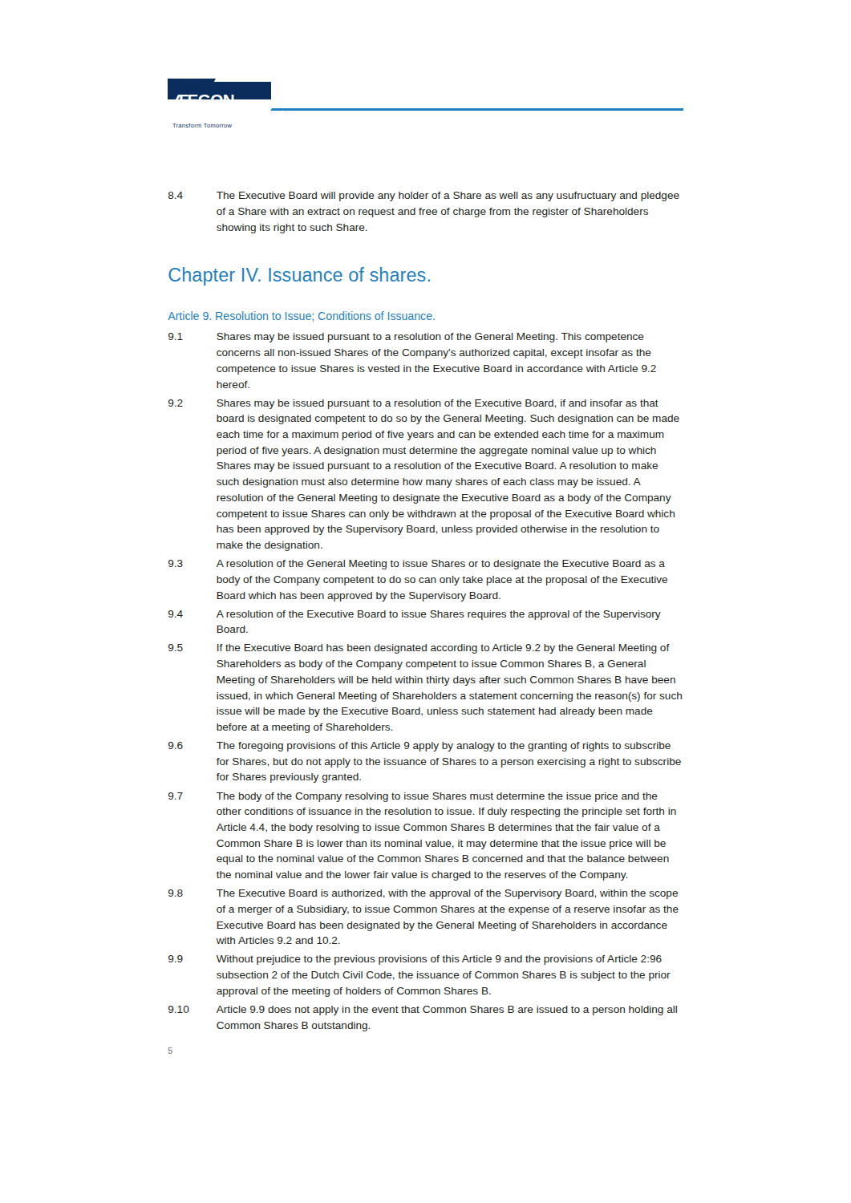ÆEGON
Transform Tomorrow
8.4
The Executive Board will provide any holder of a Share as well as any usufructuary and pledgee of a Share with an extract on request and free of charge from the register of Shareholders showing its right to such Share.
Chapter IV. Issuance of shares.
Article 9. Resolution to Issue; Conditions of Issuance.
9.1
Shares may be issued pursuant to a resolution of the General Meeting. This competence concerns all non-issued Shares of the Company's authorized capital, except insofar as the competence to issue Shares is vested in the Executive Board in accordance with Article 9.2 hereof.
9.2
Shares may be issued pursuant to a resolution of the Executive Board, if and insofar as that board is designated competent to do so by the General Meeting. Such designation can be made each time for a maximum period of five years and can be extended each time for a maximum period of five years. A designation must determine the aggregate nominal value up to which Shares may be issued pursuant to a resolution of the Executive Board. A resolution to make such designation must also determine how many shares of each class may be issued. A resolution of the General Meeting to designate the Executive Board as a body of the Company competent to issue Shares can only be withdrawn at the proposal of the Executive Board which has been approved by the Supervisory Board, unless provided otherwise in the resolution to make the designation.
9.3
A resolution of the General Meeting to issue Shares or to designate the Executive Board as a body of the Company competent to do so can only take place at the proposal of the Executive Board which has been approved by the Supervisory Board.
9.4
A resolution of the Executive Board to issue Shares requires the approval of the Supervisory Board.
9.5
If the Executive Board has been designated according to Article 9.2 by the General Meeting of Shareholders as body of the Company competent to issue Common Shares B, a General Meeting of Shareholders will be held within thirty days after such Common Shares B have been issued, in which General Meeting of Shareholders a statement concerning the reason(s) for such issue will be made by the Executive Board, unless such statement had already been made before at a meeting of Shareholders.
9.6
The foregoing provisions of this Article 9 apply by analogy to the granting of rights to subscribe for Shares, but do not apply to the issuance of Shares to a person exercising a right to subscribe for Shares previously granted.
9.7
The body of the Company resolving to issue Shares must determine the issue price and the other conditions of issuance in the resolution to issue. If duly respecting the principle set forth in Article 4.4, the body resolving to issue Common Shares B determines that the fair value of a Common Share B is lower than its nominal value, it may determine that the issue price will be equal to the nominal value of the Common Shares B concerned and that the balance between the nominal value and the lower fair value is charged to the reserves of the Company.
9.8
The Executive Board is authorized, with the approval of the Supervisory Board, within the scope of a merger of a Subsidiary, to issue Common Shares at the expense of a reserve insofar as the Executive Board has been designated by the General Meeting of Shareholders in accordance with Articles 9.2 and 10.2.
9.9
Without prejudice to the previous provisions of this Article 9 and the provisions of Article 2:96 subsection 2 of the Dutch Civil Code, the issuance of Common Shares B is subject to the prior approval of the meeting of holders of Common Shares B.
9.10
Article 9.9 does not apply in the event that Common Shares B are issued to a person holding all Common Shares B outstanding.
5